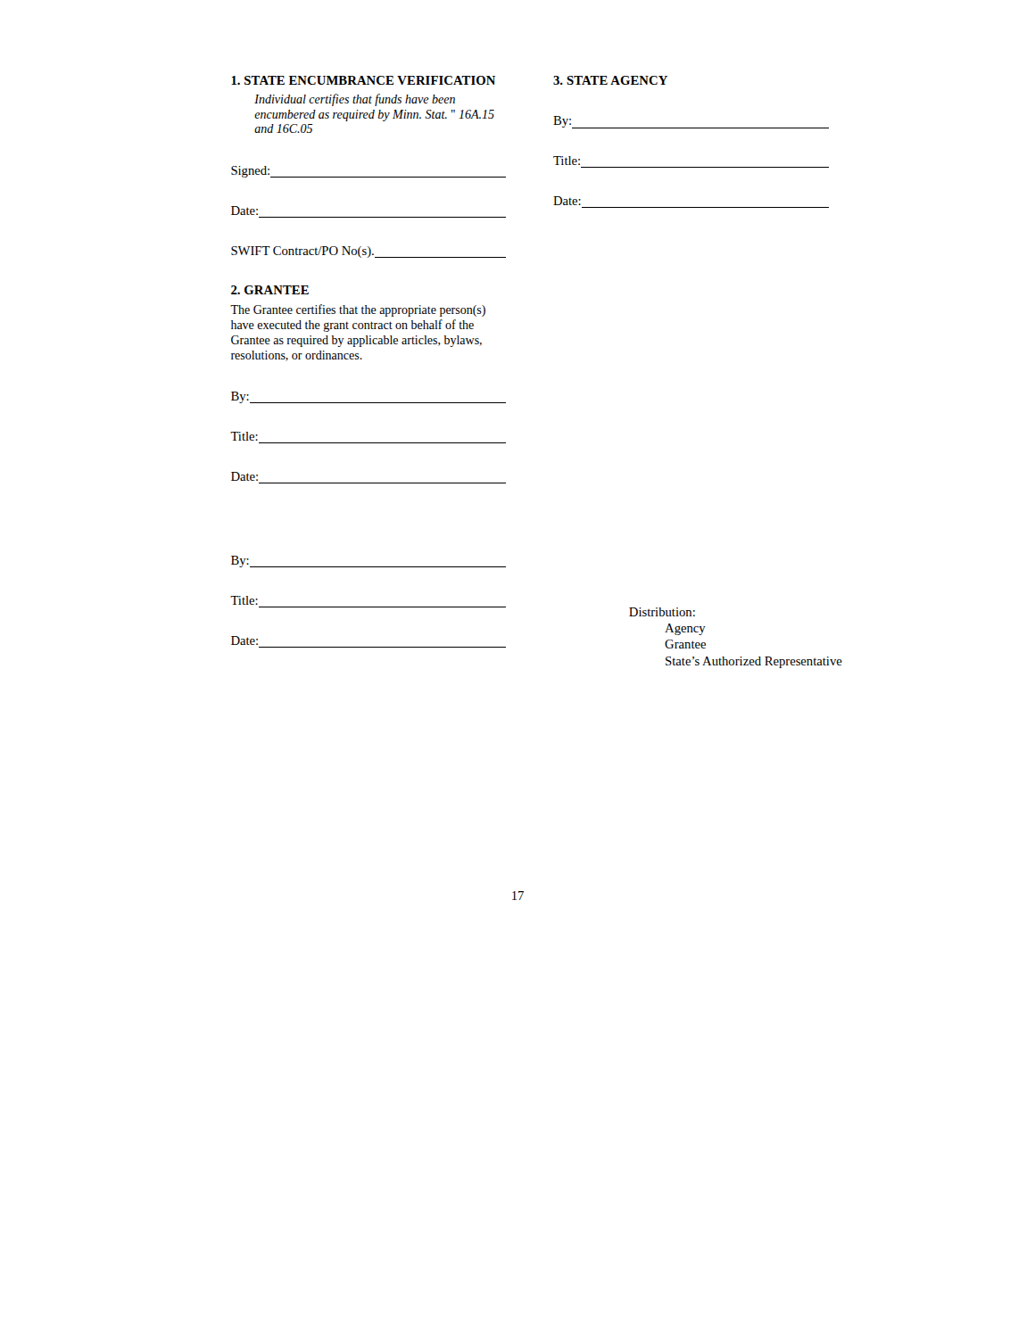1. STATE ENCUMBRANCE VERIFICATION
Individual certifies that funds have been encumbered as required by Minn. Stat. '' 16A.15 and 16C.05
Signed:
Date:
SWIFT Contract/PO No(s).
2. GRANTEE
The Grantee certifies that the appropriate person(s) have executed the grant contract on behalf of the Grantee as required by applicable articles, bylaws, resolutions, or ordinances.
By:
Title:
Date:
By:
Title:
Date:
3. STATE AGENCY
By:
Title:
Date:
Distribution:
Agency
Grantee
State’s Authorized Representative
17